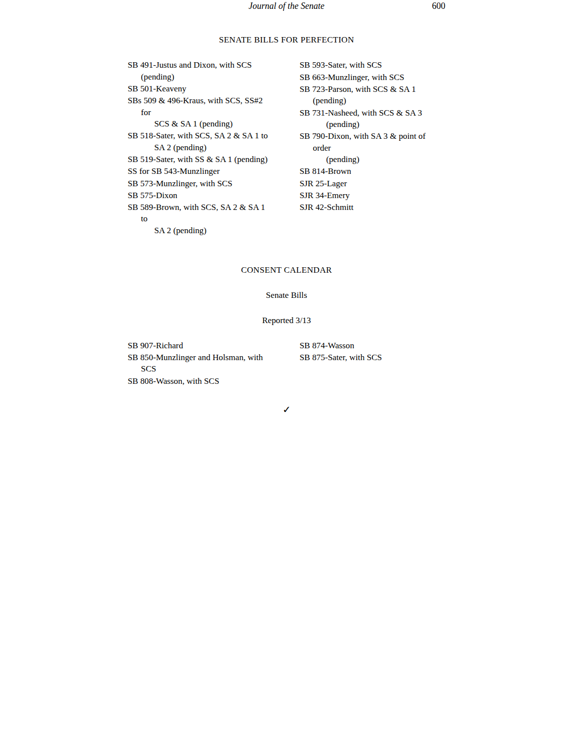Journal of the Senate 600
SENATE BILLS FOR PERFECTION
SB 491-Justus and Dixon, with SCS (pending)
SB 501-Keaveny
SBs 509 & 496-Kraus, with SCS, SS#2 forSCS & SA 1 (pending)
SB 518-Sater, with SCS, SA 2 & SA 1 toSA 2 (pending)
SB 519-Sater, with SS & SA 1 (pending)
SS for SB 543-Munzlinger
SB 573-Munzlinger, with SCS
SB 575-Dixon
SB 589-Brown, with SCS, SA 2 & SA 1 toSA 2 (pending)
SB 593-Sater, with SCS
SB 663-Munzlinger, with SCS
SB 723-Parson, with SCS & SA 1 (pending)
SB 731-Nasheed, with SCS & SA 3(pending)
SB 790-Dixon, with SA 3 & point of order(pending)
SB 814-Brown
SJR 25-Lager
SJR 34-Emery
SJR 42-Schmitt
CONSENT CALENDAR
Senate Bills
Reported 3/13
SB 907-Richard
SB 850-Munzlinger and Holsman, with SCS
SB 808-Wasson, with SCS
SB 874-Wasson
SB 875-Sater, with SCS
✓